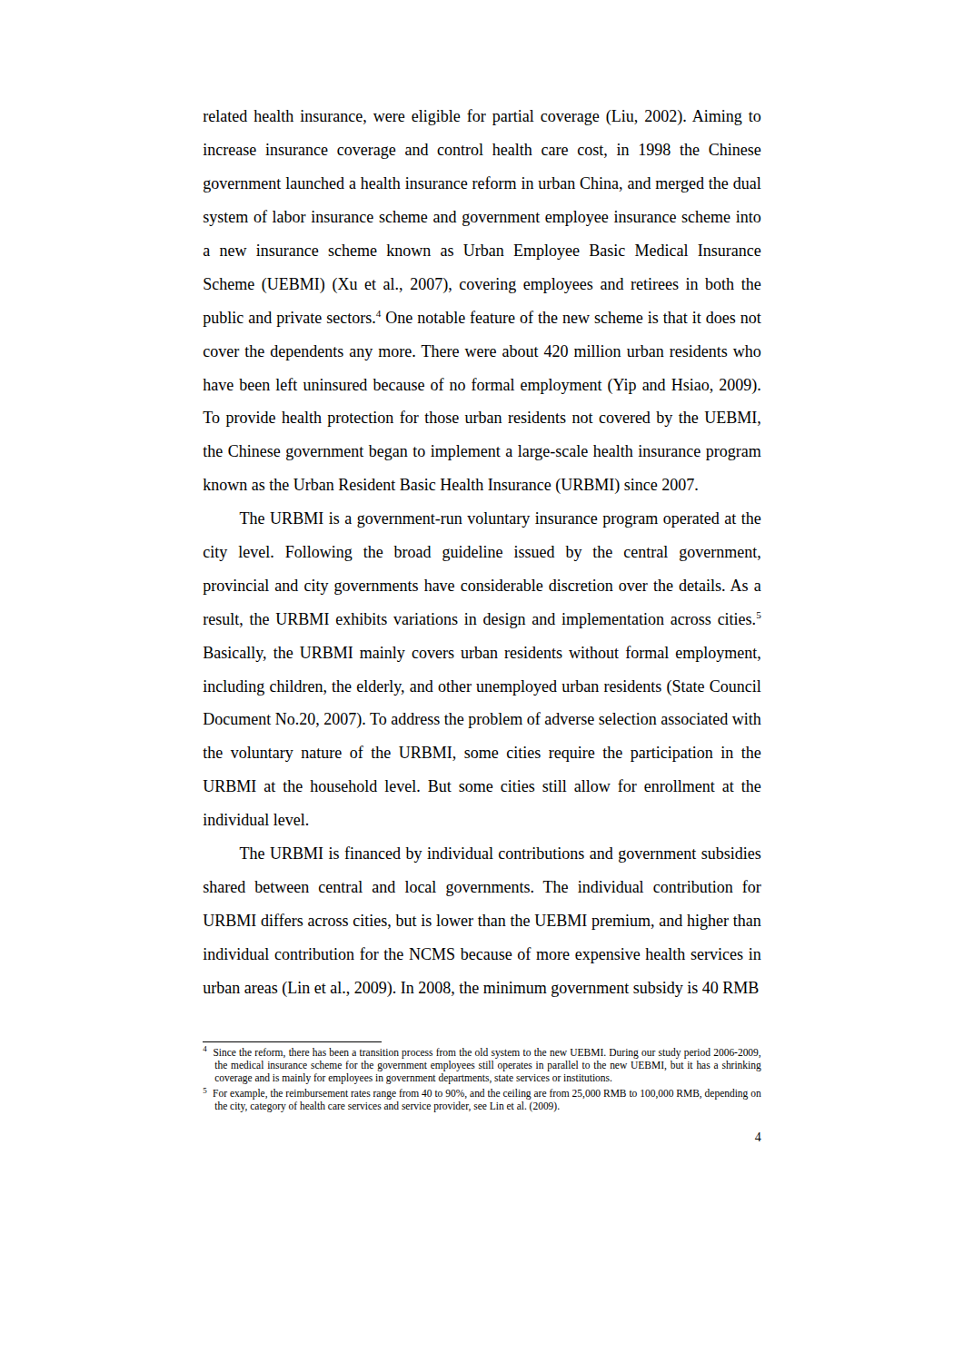related health insurance, were eligible for partial coverage (Liu, 2002). Aiming to increase insurance coverage and control health care cost, in 1998 the Chinese government launched a health insurance reform in urban China, and merged the dual system of labor insurance scheme and government employee insurance scheme into a new insurance scheme known as Urban Employee Basic Medical Insurance Scheme (UEBMI) (Xu et al., 2007), covering employees and retirees in both the public and private sectors.4 One notable feature of the new scheme is that it does not cover the dependents any more. There were about 420 million urban residents who have been left uninsured because of no formal employment (Yip and Hsiao, 2009). To provide health protection for those urban residents not covered by the UEBMI, the Chinese government began to implement a large-scale health insurance program known as the Urban Resident Basic Health Insurance (URBMI) since 2007.
The URBMI is a government-run voluntary insurance program operated at the city level. Following the broad guideline issued by the central government, provincial and city governments have considerable discretion over the details. As a result, the URBMI exhibits variations in design and implementation across cities.5 Basically, the URBMI mainly covers urban residents without formal employment, including children, the elderly, and other unemployed urban residents (State Council Document No.20, 2007). To address the problem of adverse selection associated with the voluntary nature of the URBMI, some cities require the participation in the URBMI at the household level. But some cities still allow for enrollment at the individual level.
The URBMI is financed by individual contributions and government subsidies shared between central and local governments. The individual contribution for URBMI differs across cities, but is lower than the UEBMI premium, and higher than individual contribution for the NCMS because of more expensive health services in urban areas (Lin et al., 2009). In 2008, the minimum government subsidy is 40 RMB
4 Since the reform, there has been a transition process from the old system to the new UEBMI. During our study period 2006-2009, the medical insurance scheme for the government employees still operates in parallel to the new UEBMI, but it has a shrinking coverage and is mainly for employees in government departments, state services or institutions.
5 For example, the reimbursement rates range from 40 to 90%, and the ceiling are from 25,000 RMB to 100,000 RMB, depending on the city, category of health care services and service provider, see Lin et al. (2009).
4